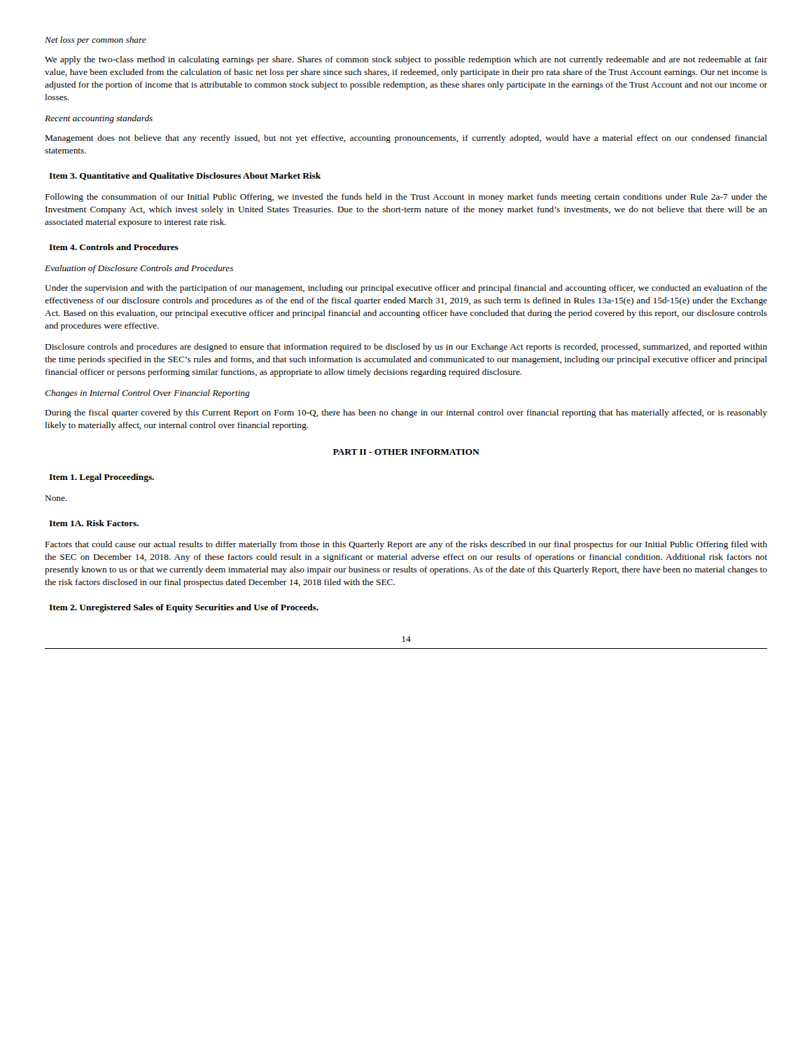Net loss per common share
We apply the two-class method in calculating earnings per share. Shares of common stock subject to possible redemption which are not currently redeemable and are not redeemable at fair value, have been excluded from the calculation of basic net loss per share since such shares, if redeemed, only participate in their pro rata share of the Trust Account earnings. Our net income is adjusted for the portion of income that is attributable to common stock subject to possible redemption, as these shares only participate in the earnings of the Trust Account and not our income or losses.
Recent accounting standards
Management does not believe that any recently issued, but not yet effective, accounting pronouncements, if currently adopted, would have a material effect on our condensed financial statements.
Item 3. Quantitative and Qualitative Disclosures About Market Risk
Following the consummation of our Initial Public Offering, we invested the funds held in the Trust Account in money market funds meeting certain conditions under Rule 2a-7 under the Investment Company Act, which invest solely in United States Treasuries. Due to the short-term nature of the money market fund’s investments, we do not believe that there will be an associated material exposure to interest rate risk.
Item 4. Controls and Procedures
Evaluation of Disclosure Controls and Procedures
Under the supervision and with the participation of our management, including our principal executive officer and principal financial and accounting officer, we conducted an evaluation of the effectiveness of our disclosure controls and procedures as of the end of the fiscal quarter ended March 31, 2019, as such term is defined in Rules 13a-15(e) and 15d-15(e) under the Exchange Act. Based on this evaluation, our principal executive officer and principal financial and accounting officer have concluded that during the period covered by this report, our disclosure controls and procedures were effective.
Disclosure controls and procedures are designed to ensure that information required to be disclosed by us in our Exchange Act reports is recorded, processed, summarized, and reported within the time periods specified in the SEC’s rules and forms, and that such information is accumulated and communicated to our management, including our principal executive officer and principal financial officer or persons performing similar functions, as appropriate to allow timely decisions regarding required disclosure.
Changes in Internal Control Over Financial Reporting
During the fiscal quarter covered by this Current Report on Form 10-Q, there has been no change in our internal control over financial reporting that has materially affected, or is reasonably likely to materially affect, our internal control over financial reporting.
PART II - OTHER INFORMATION
Item 1. Legal Proceedings.
None.
Item 1A. Risk Factors.
Factors that could cause our actual results to differ materially from those in this Quarterly Report are any of the risks described in our final prospectus for our Initial Public Offering filed with the SEC on December 14, 2018. Any of these factors could result in a significant or material adverse effect on our results of operations or financial condition. Additional risk factors not presently known to us or that we currently deem immaterial may also impair our business or results of operations. As of the date of this Quarterly Report, there have been no material changes to the risk factors disclosed in our final prospectus dated December 14, 2018 filed with the SEC.
Item 2. Unregistered Sales of Equity Securities and Use of Proceeds.
14